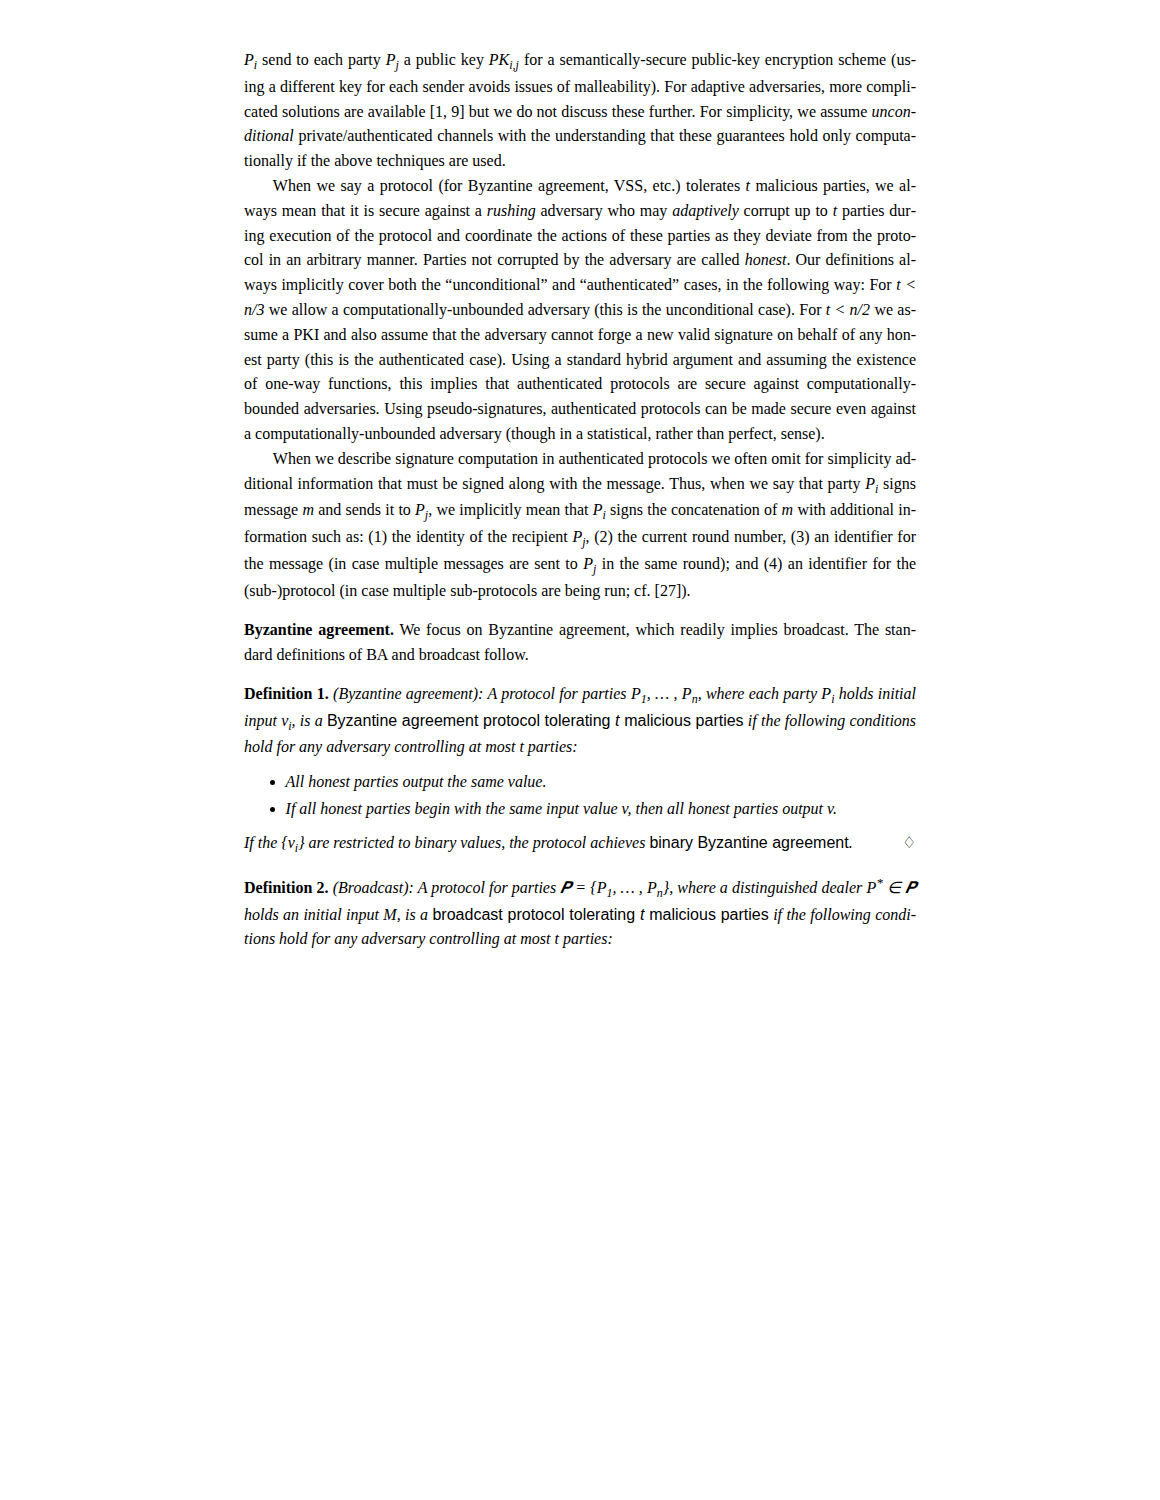Pi send to each party Pj a public key PKi,j for a semantically-secure public-key encryption scheme (using a different key for each sender avoids issues of malleability). For adaptive adversaries, more complicated solutions are available [1, 9] but we do not discuss these further. For simplicity, we assume unconditional private/authenticated channels with the understanding that these guarantees hold only computationally if the above techniques are used.
When we say a protocol (for Byzantine agreement, VSS, etc.) tolerates t malicious parties, we always mean that it is secure against a rushing adversary who may adaptively corrupt up to t parties during execution of the protocol and coordinate the actions of these parties as they deviate from the protocol in an arbitrary manner. Parties not corrupted by the adversary are called honest. Our definitions always implicitly cover both the “unconditional” and “authenticated” cases, in the following way: For t < n/3 we allow a computationally-unbounded adversary (this is the unconditional case). For t < n/2 we assume a PKI and also assume that the adversary cannot forge a new valid signature on behalf of any honest party (this is the authenticated case). Using a standard hybrid argument and assuming the existence of one-way functions, this implies that authenticated protocols are secure against computationally-bounded adversaries. Using pseudo-signatures, authenticated protocols can be made secure even against a computationally-unbounded adversary (though in a statistical, rather than perfect, sense).
When we describe signature computation in authenticated protocols we often omit for simplicity additional information that must be signed along with the message. Thus, when we say that party Pi signs message m and sends it to Pj, we implicitly mean that Pi signs the concatenation of m with additional information such as: (1) the identity of the recipient Pj, (2) the current round number, (3) an identifier for the message (in case multiple messages are sent to Pj in the same round); and (4) an identifier for the (sub-)protocol (in case multiple sub-protocols are being run; cf. [27]).
Byzantine agreement. We focus on Byzantine agreement, which readily implies broadcast. The standard definitions of BA and broadcast follow.
Definition 1. (Byzantine agreement): A protocol for parties P1, … , Pn, where each party Pi holds initial input vi, is a Byzantine agreement protocol tolerating t malicious parties if the following conditions hold for any adversary controlling at most t parties:
All honest parties output the same value.
If all honest parties begin with the same input value v, then all honest parties output v.
If the {vi} are restricted to binary values, the protocol achieves binary Byzantine agreement.♢
Definition 2. (Broadcast): A protocol for parties 𝑷 = {P1, … , Pn}, where a distinguished dealer P* ∈ 𝑷 holds an initial input M, is a broadcast protocol tolerating t malicious parties if the following conditions hold for any adversary controlling at most t parties: